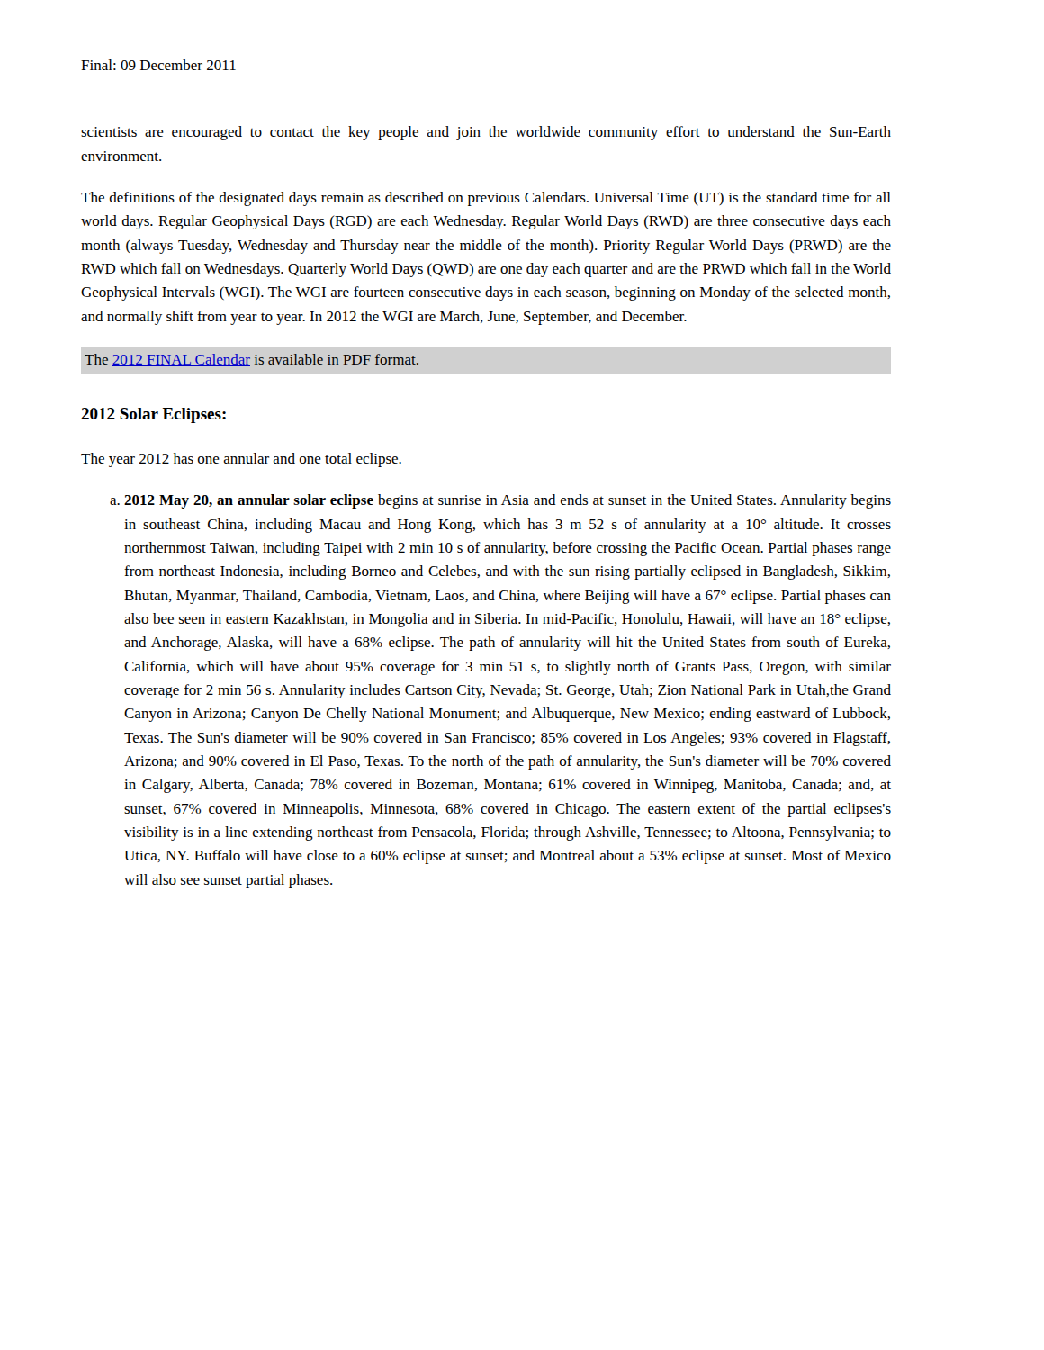Final: 09 December 2011
scientists are encouraged to contact the key people and join the worldwide community effort to understand the Sun-Earth environment.
The definitions of the designated days remain as described on previous Calendars. Universal Time (UT) is the standard time for all world days. Regular Geophysical Days (RGD) are each Wednesday. Regular World Days (RWD) are three consecutive days each month (always Tuesday, Wednesday and Thursday near the middle of the month). Priority Regular World Days (PRWD) are the RWD which fall on Wednesdays. Quarterly World Days (QWD) are one day each quarter and are the PRWD which fall in the World Geophysical Intervals (WGI). The WGI are fourteen consecutive days in each season, beginning on Monday of the selected month, and normally shift from year to year. In 2012 the WGI are March, June, September, and December.
The 2012 FINAL Calendar is available in PDF format.
2012 Solar Eclipses:
The year 2012 has one annular and one total eclipse.
2012 May 20, an annular solar eclipse begins at sunrise in Asia and ends at sunset in the United States. Annularity begins in southeast China, including Macau and Hong Kong, which has 3 m 52 s of annularity at a 10° altitude. It crosses northernmost Taiwan, including Taipei with 2 min 10 s of annularity, before crossing the Pacific Ocean. Partial phases range from northeast Indonesia, including Borneo and Celebes, and with the sun rising partially eclipsed in Bangladesh, Sikkim, Bhutan, Myanmar, Thailand, Cambodia, Vietnam, Laos, and China, where Beijing will have a 67° eclipse. Partial phases can also bee seen in eastern Kazakhstan, in Mongolia and in Siberia. In mid-Pacific, Honolulu, Hawaii, will have an 18° eclipse, and Anchorage, Alaska, will have a 68% eclipse. The path of annularity will hit the United States from south of Eureka, California, which will have about 95% coverage for 3 min 51 s, to slightly north of Grants Pass, Oregon, with similar coverage for 2 min 56 s. Annularity includes Cartson City, Nevada; St. George, Utah; Zion National Park in Utah,the Grand Canyon in Arizona; Canyon De Chelly National Monument; and Albuquerque, New Mexico; ending eastward of Lubbock, Texas. The Sun's diameter will be 90% covered in San Francisco; 85% covered in Los Angeles; 93% covered in Flagstaff, Arizona; and 90% covered in El Paso, Texas. To the north of the path of annularity, the Sun's diameter will be 70% covered in Calgary, Alberta, Canada; 78% covered in Bozeman, Montana; 61% covered in Winnipeg, Manitoba, Canada; and, at sunset, 67% covered in Minneapolis, Minnesota, 68% covered in Chicago. The eastern extent of the partial eclipses's visibility is in a line extending northeast from Pensacola, Florida; through Ashville, Tennessee; to Altoona, Pennsylvania; to Utica, NY. Buffalo will have close to a 60% eclipse at sunset; and Montreal about a 53% eclipse at sunset. Most of Mexico will also see sunset partial phases.